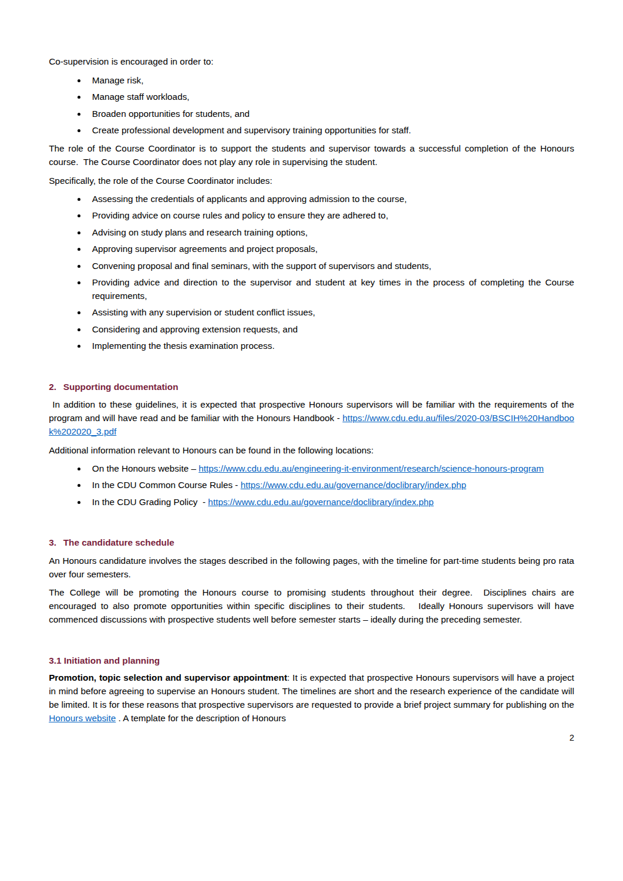Co-supervision is encouraged in order to:
Manage risk,
Manage staff workloads,
Broaden opportunities for students, and
Create professional development and supervisory training opportunities for staff.
The role of the Course Coordinator is to support the students and supervisor towards a successful completion of the Honours course. The Course Coordinator does not play any role in supervising the student.
Specifically, the role of the Course Coordinator includes:
Assessing the credentials of applicants and approving admission to the course,
Providing advice on course rules and policy to ensure they are adhered to,
Advising on study plans and research training options,
Approving supervisor agreements and project proposals,
Convening proposal and final seminars, with the support of supervisors and students,
Providing advice and direction to the supervisor and student at key times in the process of completing the Course requirements,
Assisting with any supervision or student conflict issues,
Considering and approving extension requests, and
Implementing the thesis examination process.
2. Supporting documentation
In addition to these guidelines, it is expected that prospective Honours supervisors will be familiar with the requirements of the program and will have read and be familiar with the Honours Handbook - https://www.cdu.edu.au/files/2020-03/BSCIH%20Handbook%202020_3.pdf
Additional information relevant to Honours can be found in the following locations:
On the Honours website – https://www.cdu.edu.au/engineering-it-environment/research/science-honours-program
In the CDU Common Course Rules - https://www.cdu.edu.au/governance/doclibrary/index.php
In the CDU Grading Policy - https://www.cdu.edu.au/governance/doclibrary/index.php
3. The candidature schedule
An Honours candidature involves the stages described in the following pages, with the timeline for part-time students being pro rata over four semesters.
The College will be promoting the Honours course to promising students throughout their degree. Disciplines chairs are encouraged to also promote opportunities within specific disciplines to their students. Ideally Honours supervisors will have commenced discussions with prospective students well before semester starts – ideally during the preceding semester.
3.1 Initiation and planning
Promotion, topic selection and supervisor appointment: It is expected that prospective Honours supervisors will have a project in mind before agreeing to supervise an Honours student. The timelines are short and the research experience of the candidate will be limited. It is for these reasons that prospective supervisors are requested to provide a brief project summary for publishing on the Honours website . A template for the description of Honours
2